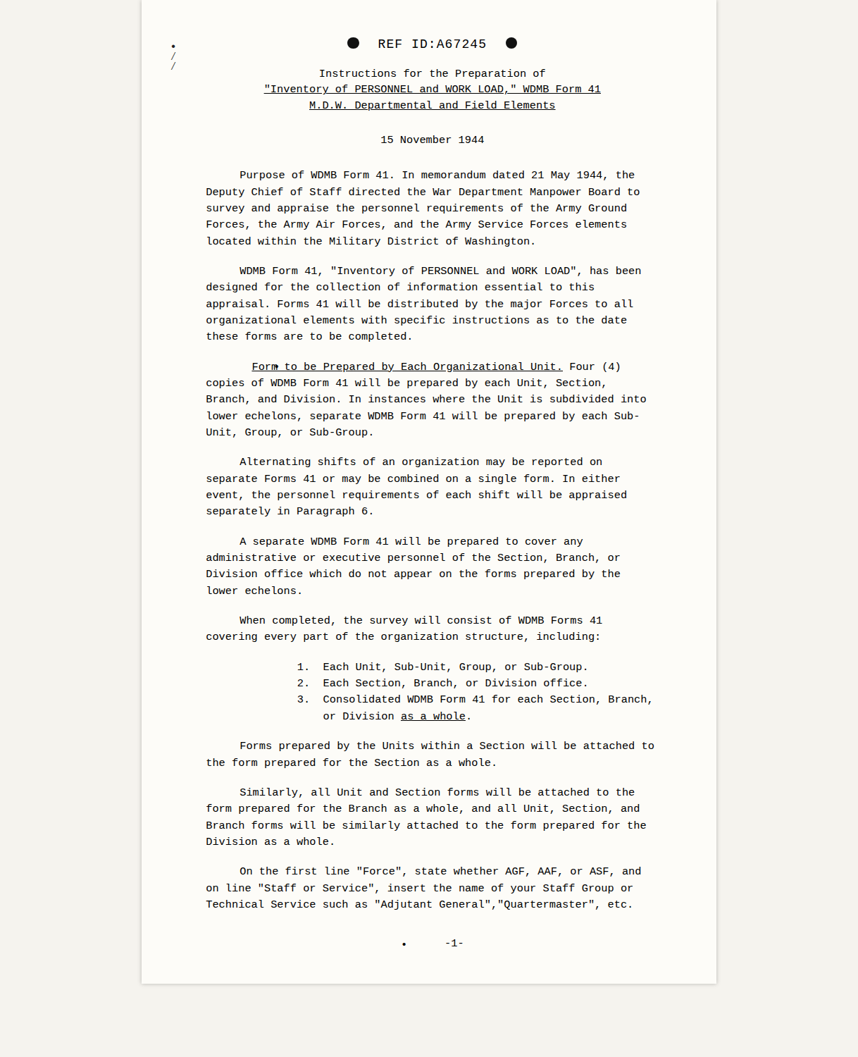• ⁄ ⁄
REF ID:A67245
Instructions for the Preparation of "Inventory of PERSONNEL and WORK LOAD," WDMB Form 41 M.D.W. Departmental and Field Elements
15 November 1944
Purpose of WDMB Form 41. In memorandum dated 21 May 1944, the Deputy Chief of Staff directed the War Department Manpower Board to survey and appraise the personnel requirements of the Army Ground Forces, the Army Air Forces, and the Army Service Forces elements located within the Military District of Washington.
WDMB Form 41, "Inventory of PERSONNEL and WORK LOAD", has been designed for the collection of information essential to this appraisal. Forms 41 will be distributed by the major Forces to all organizational elements with specific instructions as to the date these forms are to be completed.
•Form to be Prepared by Each Organizational Unit. Four (4) copies of WDMB Form 41 will be prepared by each Unit, Section, Branch, and Division. In instances where the Unit is subdivided into lower echelons, separate WDMB Form 41 will be prepared by each Sub-Unit, Group, or Sub-Group.
Alternating shifts of an organization may be reported on separate Forms 41 or may be combined on a single form. In either event, the personnel requirements of each shift will be appraised separately in Paragraph 6.
A separate WDMB Form 41 will be prepared to cover any administrative or executive personnel of the Section, Branch, or Division office which do not appear on the forms prepared by the lower echelons.
When completed, the survey will consist of WDMB Forms 41 covering every part of the organization structure, including:
1. Each Unit, Sub-Unit, Group, or Sub-Group.
2. Each Section, Branch, or Division office.
3. Consolidated WDMB Form 41 for each Section, Branch,
or Division as a whole.
Forms prepared by the Units within a Section will be attached to the form prepared for the Section as a whole.
Similarly, all Unit and Section forms will be attached to the form prepared for the Branch as a whole, and all Unit, Section, and Branch forms will be similarly attached to the form prepared for the Division as a whole.
On the first line "Force", state whether AGF, AAF, or ASF, and on line "Staff or Service", insert the name of your Staff Group or Technical Service such as "Adjutant General","Quartermaster", etc.
•-1-